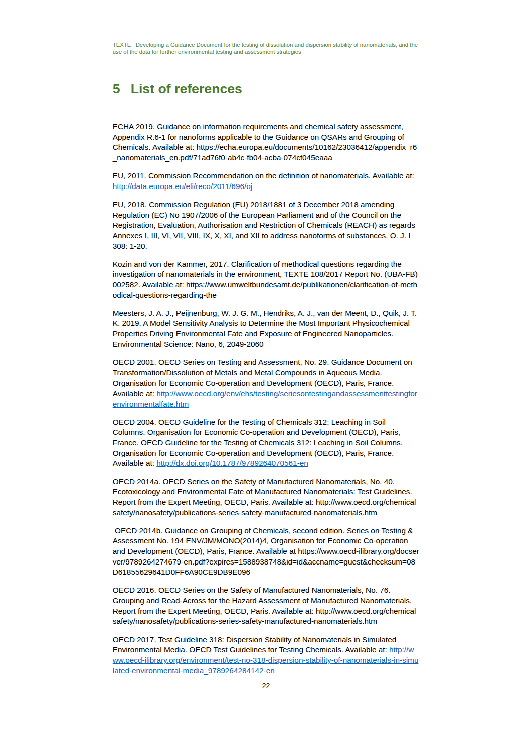TEXTE Developing a Guidance Document for the testing of dissolution and dispersion stability of nanomaterials, and the use of the data for further environmental testing and assessment strategies
5 List of references
ECHA 2019. Guidance on information requirements and chemical safety assessment, Appendix R.6-1 for nanoforms applicable to the Guidance on QSARs and Grouping of Chemicals. Available at: https://echa.europa.eu/documents/10162/23036412/appendix_r6_nanomaterials_en.pdf/71ad76f0-ab4c-fb04-acba-074cf045eaaa
EU, 2011. Commission Recommendation on the definition of nanomaterials. Available at: http://data.europa.eu/eli/reco/2011/696/oj
EU, 2018. Commission Regulation (EU) 2018/1881 of 3 December 2018 amending Regulation (EC) No 1907/2006 of the European Parliament and of the Council on the Registration, Evaluation, Authorisation and Restriction of Chemicals (REACH) as regards Annexes I, III, VI, VII, VIII, IX, X, XI, and XII to address nanoforms of substances. O. J. L 308: 1-20.
Kozin and von der Kammer, 2017. Clarification of methodical questions regarding the investigation of nanomaterials in the environment, TEXTE 108/2017 Report No. (UBA-FB) 002582. Available at: https://www.umweltbundesamt.de/publikationen/clarification-of-methodical-questions-regarding-the
Meesters, J. A. J., Peijnenburg, W. J. G. M., Hendriks, A. J., van der Meent, D., Quik, J. T. K. 2019. A Model Sensitivity Analysis to Determine the Most Important Physicochemical Properties Driving Environmental Fate and Exposure of Engineered Nanoparticles. Environmental Science: Nano, 6, 2049-2060
OECD 2001. OECD Series on Testing and Assessment, No. 29. Guidance Document on Transformation/Dissolution of Metals and Metal Compounds in Aqueous Media. Organisation for Economic Co-operation and Development (OECD), Paris, France. Available at: http://www.oecd.org/env/ehs/testing/seriesontestingandassessmenttestingforenvironmentalfate.htm
OECD 2004. OECD Guideline for the Testing of Chemicals 312: Leaching in Soil Columns. Organisation for Economic Co-operation and Development (OECD), Paris, France. OECD Guideline for the Testing of Chemicals 312: Leaching in Soil Columns. Organisation for Economic Co-operation and Development (OECD), Paris, France. Available at: http://dx.doi.org/10.1787/9789264070561-en
OECD 2014a. OECD Series on the Safety of Manufactured Nanomaterials, No. 40. Ecotoxicology and Environmental Fate of Manufactured Nanomaterials: Test Guidelines. Report from the Expert Meeting, OECD, Paris. Available at: http://www.oecd.org/chemicalsafety/nanosafety/publications-series-safety-manufactured-nanomaterials.htm
OECD 2014b. Guidance on Grouping of Chemicals, second edition. Series on Testing & Assessment No. 194 ENV/JM/MONO(2014)4, Organisation for Economic Co-operation and Development (OECD), Paris, France. Available at https://www.oecd-ilibrary.org/docserver/9789264274679-en.pdf?expires=1588938748&id=id&accname=guest&checksum=08D61855629641D0FF6A90CE9DB9E096
OECD 2016. OECD Series on the Safety of Manufactured Nanomaterials, No. 76. Grouping and Read-Across for the Hazard Assessment of Manufactured Nanomaterials. Report from the Expert Meeting, OECD, Paris. Available at: http://www.oecd.org/chemicalsafety/nanosafety/publications-series-safety-manufactured-nanomaterials.htm
OECD 2017. Test Guideline 318: Dispersion Stability of Nanomaterials in Simulated Environmental Media. OECD Test Guidelines for Testing Chemicals. Available at: http://www.oecd-ilibrary.org/environment/test-no-318-dispersion-stability-of-nanomaterials-in-simulated-environmental-media_9789264284142-en
22